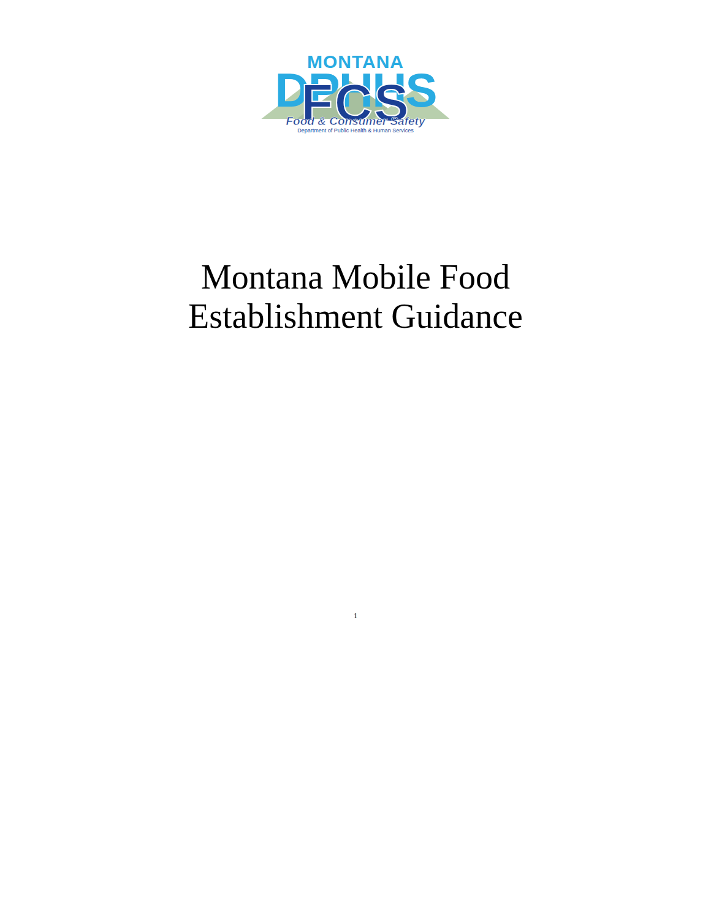MONTANA
DPHHS
FCS
Food & Consumer Safety
Department of Public Health & Human Services
Montana Mobile Food Establishment Guidance
1